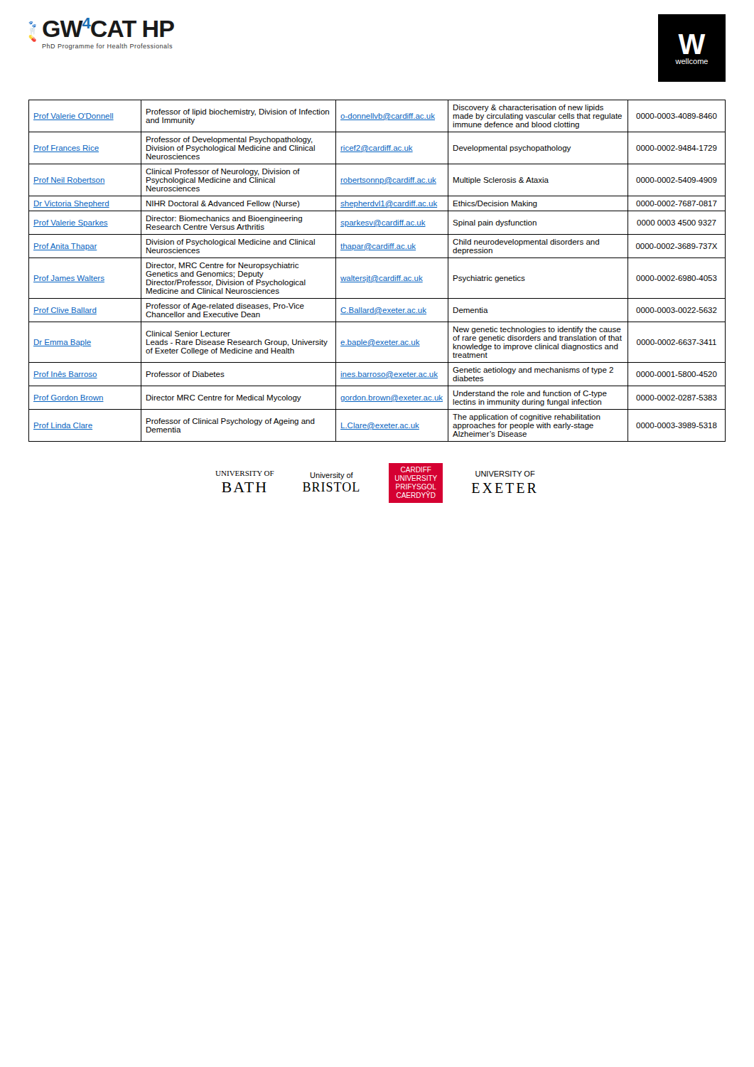🐾 🦷 💊
GW4 CAT HP
PhD Programme for Health Professionals
W
wellcome
| Prof Valerie O'Donnell | Professor of lipid biochemistry, Division of Infection and Immunity | o-donnellvb@cardiff.ac.uk | Discovery & characterisation of new lipids made by circulating vascular cells that regulate immune defence and blood clotting | 0000-0003-4089-8460 |
| Prof Frances Rice | Professor of Developmental Psychopathology, Division of Psychological Medicine and Clinical Neurosciences | ricef2@cardiff.ac.uk | Developmental psychopathology | 0000-0002-9484-1729 |
| Prof Neil Robertson | Clinical Professor of Neurology, Division of Psychological Medicine and Clinical Neurosciences | robertsonnp@cardiff.ac.uk | Multiple Sclerosis & Ataxia | 0000-0002-5409-4909 |
| Dr Victoria Shepherd | NIHR Doctoral & Advanced Fellow (Nurse) | shepherdvl1@cardiff.ac.uk | Ethics/Decision Making | 0000-0002-7687-0817 |
| Prof Valerie Sparkes | Director: Biomechanics and Bioengineering Research Centre Versus Arthritis | sparkesv@cardiff.ac.uk | Spinal pain dysfunction | 0000 0003 4500 9327 |
| Prof Anita Thapar | Division of Psychological Medicine and Clinical Neurosciences | thapar@cardiff.ac.uk | Child neurodevelopmental disorders and depression | 0000-0002-3689-737X |
| Prof James Walters | Director, MRC Centre for Neuropsychiatric Genetics and Genomics; Deputy Director/Professor, Division of Psychological Medicine and Clinical Neurosciences | waltersjt@cardiff.ac.uk | Psychiatric genetics | 0000-0002-6980-4053 |
| Prof Clive Ballard | Professor of Age-related diseases, Pro-Vice Chancellor and Executive Dean | C.Ballard@exeter.ac.uk | Dementia | 0000-0003-0022-5632 |
| Dr Emma Baple | Clinical Senior Lecturer Leads - Rare Disease Research Group, University of Exeter College of Medicine and Health | e.baple@exeter.ac.uk | New genetic technologies to identify the cause of rare genetic disorders and translation of that knowledge to improve clinical diagnostics and treatment | 0000-0002-6637-3411 |
| Prof Inês Barroso | Professor of Diabetes | ines.barroso@exeter.ac.uk | Genetic aetiology and mechanisms of type 2 diabetes | 0000-0001-5800-4520 |
| Prof Gordon Brown | Director MRC Centre for Medical Mycology | gordon.brown@exeter.ac.uk | Understand the role and function of C-type lectins in immunity during fungal infection | 0000-0002-0287-5383 |
| Prof Linda Clare | Professor of Clinical Psychology of Ageing and Dementia | L.Clare@exeter.ac.uk | The application of cognitive rehabilitation approaches for people with early-stage Alzheimer’s Disease | 0000-0003-3989-5318 |
UNIVERSITY OF
BATH
University of
BRISTOL
CARDIFF
UNIVERSITY
PRIFYSGOL
CAERDYŶD
UNIVERSITY OF
EXETER